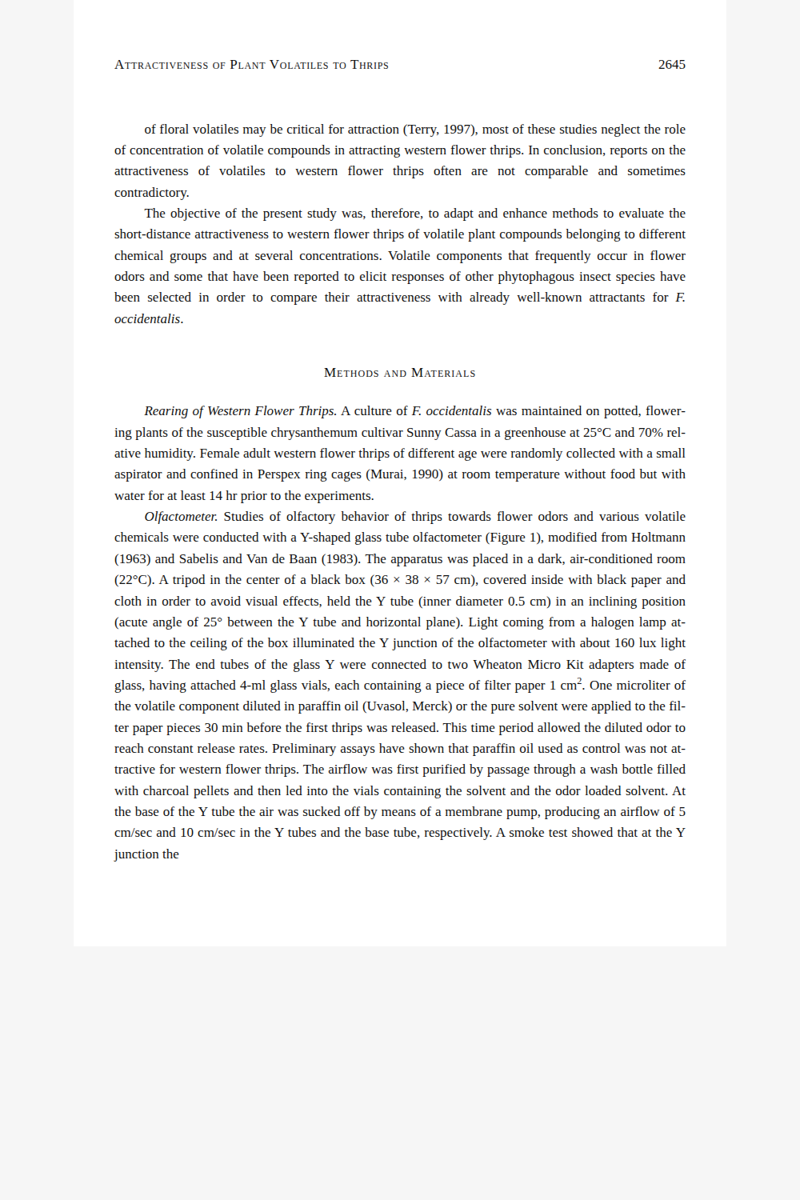Attractiveness of Plant Volatiles to Thrips 2645
of floral volatiles may be critical for attraction (Terry, 1997), most of these studies neglect the role of concentration of volatile compounds in attracting western flower thrips. In conclusion, reports on the attractiveness of volatiles to western flower thrips often are not comparable and sometimes contradictory.
The objective of the present study was, therefore, to adapt and enhance methods to evaluate the short-distance attractiveness to western flower thrips of volatile plant compounds belonging to different chemical groups and at several concentrations. Volatile components that frequently occur in flower odors and some that have been reported to elicit responses of other phytophagous insect species have been selected in order to compare their attractiveness with already well-known attractants for F. occidentalis.
Methods and Materials
Rearing of Western Flower Thrips. A culture of F. occidentalis was maintained on potted, flowering plants of the susceptible chrysanthemum cultivar Sunny Cassa in a greenhouse at 25°C and 70% relative humidity. Female adult western flower thrips of different age were randomly collected with a small aspirator and confined in Perspex ring cages (Murai, 1990) at room temperature without food but with water for at least 14 hr prior to the experiments.
Olfactometer. Studies of olfactory behavior of thrips towards flower odors and various volatile chemicals were conducted with a Y-shaped glass tube olfactometer (Figure 1), modified from Holtmann (1963) and Sabelis and Van de Baan (1983). The apparatus was placed in a dark, air-conditioned room (22°C). A tripod in the center of a black box (36 × 38 × 57 cm), covered inside with black paper and cloth in order to avoid visual effects, held the Y tube (inner diameter 0.5 cm) in an inclining position (acute angle of 25° between the Y tube and horizontal plane). Light coming from a halogen lamp attached to the ceiling of the box illuminated the Y junction of the olfactometer with about 160 lux light intensity. The end tubes of the glass Y were connected to two Wheaton Micro Kit adapters made of glass, having attached 4-ml glass vials, each containing a piece of filter paper 1 cm2. One microliter of the volatile component diluted in paraffin oil (Uvasol, Merck) or the pure solvent were applied to the filter paper pieces 30 min before the first thrips was released. This time period allowed the diluted odor to reach constant release rates. Preliminary assays have shown that paraffin oil used as control was not attractive for western flower thrips. The airflow was first purified by passage through a wash bottle filled with charcoal pellets and then led into the vials containing the solvent and the odor loaded solvent. At the base of the Y tube the air was sucked off by means of a membrane pump, producing an airflow of 5 cm/sec and 10 cm/sec in the Y tubes and the base tube, respectively. A smoke test showed that at the Y junction the